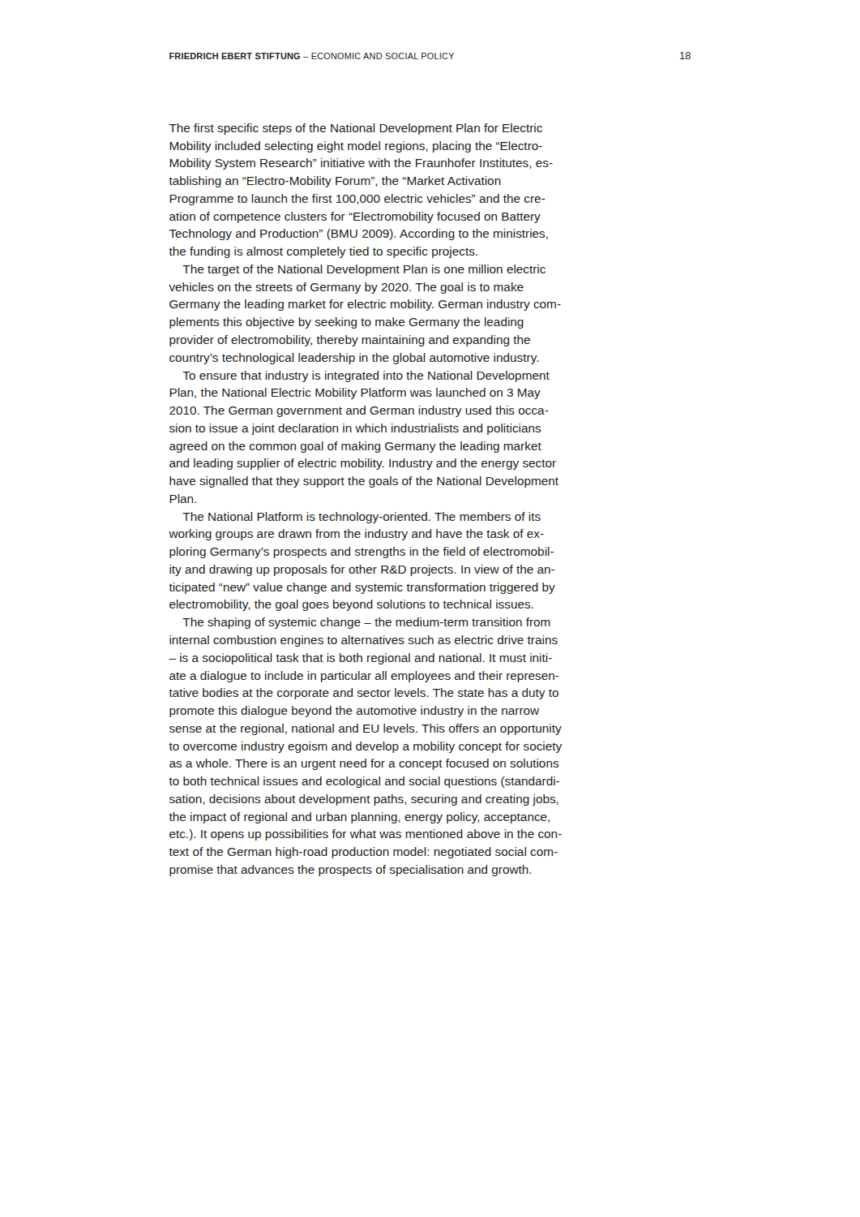FRIEDRICH EBERT STIFTUNG – ECONOMIC AND SOCIAL POLICY
18
The first specific steps of the National Development Plan for Electric Mobility included selecting eight model regions, placing the “Electro-Mobility System Research” initiative with the Fraunhofer Institutes, establishing an “Electro-Mobility Forum”, the “Market Activation Programme to launch the first 100,000 electric vehicles” and the creation of competence clusters for “Electromobility focused on Battery Technology and Production” (BMU 2009). According to the ministries, the funding is almost completely tied to specific projects.
The target of the National Development Plan is one million electric vehicles on the streets of Germany by 2020. The goal is to make Germany the leading market for electric mobility. German industry complements this objective by seeking to make Germany the leading provider of electromobility, thereby maintaining and expanding the country’s technological leadership in the global automotive industry.
To ensure that industry is integrated into the National Development Plan, the National Electric Mobility Platform was launched on 3 May 2010. The German government and German industry used this occasion to issue a joint declaration in which industrialists and politicians agreed on the common goal of making Germany the leading market and leading supplier of electric mobility. Industry and the energy sector have signalled that they support the goals of the National Development Plan.
The National Platform is technology-oriented. The members of its working groups are drawn from the industry and have the task of exploring Germany’s prospects and strengths in the field of electromobility and drawing up proposals for other R&D projects. In view of the anticipated “new” value change and systemic transformation triggered by electromobility, the goal goes beyond solutions to technical issues.
The shaping of systemic change – the medium-term transition from internal combustion engines to alternatives such as electric drive trains – is a sociopolitical task that is both regional and national. It must initiate a dialogue to include in particular all employees and their representative bodies at the corporate and sector levels. The state has a duty to promote this dialogue beyond the automotive industry in the narrow sense at the regional, national and EU levels. This offers an opportunity to overcome industry egoism and develop a mobility concept for society as a whole. There is an urgent need for a concept focused on solutions to both technical issues and ecological and social questions (standardisation, decisions about development paths, securing and creating jobs, the impact of regional and urban planning, energy policy, acceptance, etc.). It opens up possibilities for what was mentioned above in the context of the German high-road production model: negotiated social compromise that advances the prospects of specialisation and growth.